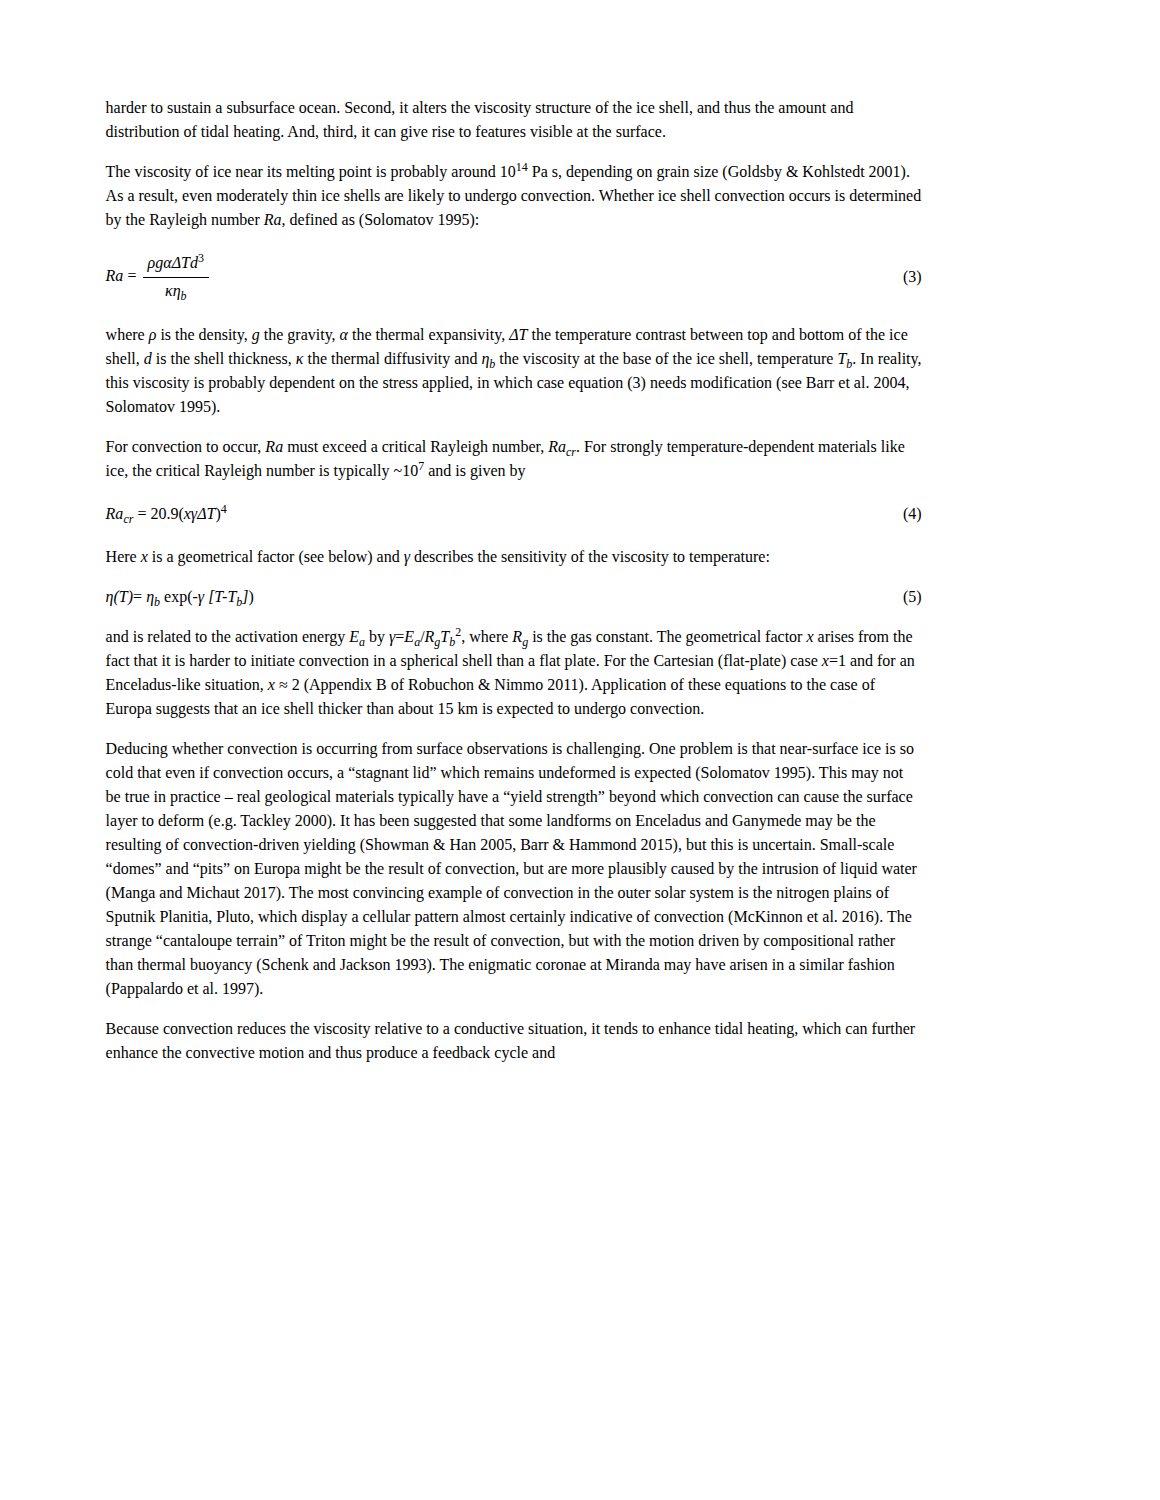harder to sustain a subsurface ocean. Second, it alters the viscosity structure of the ice shell, and thus the amount and distribution of tidal heating. And, third, it can give rise to features visible at the surface.
The viscosity of ice near its melting point is probably around 1014 Pa s, depending on grain size (Goldsby & Kohlstedt 2001). As a result, even moderately thin ice shells are likely to undergo convection. Whether ice shell convection occurs is determined by the Rayleigh number Ra, defined as (Solomatov 1995):
Ra = ρgαΔTd3 κηb
(3)
where ρ is the density, g the gravity, α the thermal expansivity, ΔT the temperature contrast between top and bottom of the ice shell, d is the shell thickness, κ the thermal diffusivity and ηb the viscosity at the base of the ice shell, temperature Tb. In reality, this viscosity is probably dependent on the stress applied, in which case equation (3) needs modification (see Barr et al. 2004, Solomatov 1995).
For convection to occur, Ra must exceed a critical Rayleigh number, Racr. For strongly temperature-dependent materials like ice, the critical Rayleigh number is typically ~107 and is given by
Racr = 20.9(xγΔT)4
(4)
Here x is a geometrical factor (see below) and γ describes the sensitivity of the viscosity to temperature:
η(T)= ηb exp(-γ [T-Tb])
(5)
and is related to the activation energy Ea by γ=Ea/RgTb2, where Rg is the gas constant. The geometrical factor x arises from the fact that it is harder to initiate convection in a spherical shell than a flat plate. For the Cartesian (flat-plate) case x=1 and for an Enceladus-like situation, x ≈ 2 (Appendix B of Robuchon & Nimmo 2011). Application of these equations to the case of Europa suggests that an ice shell thicker than about 15 km is expected to undergo convection.
Deducing whether convection is occurring from surface observations is challenging. One problem is that near-surface ice is so cold that even if convection occurs, a “stagnant lid” which remains undeformed is expected (Solomatov 1995). This may not be true in practice – real geological materials typically have a “yield strength” beyond which convection can cause the surface layer to deform (e.g. Tackley 2000). It has been suggested that some landforms on Enceladus and Ganymede may be the resulting of convection-driven yielding (Showman & Han 2005, Barr & Hammond 2015), but this is uncertain. Small-scale “domes” and “pits” on Europa might be the result of convection, but are more plausibly caused by the intrusion of liquid water (Manga and Michaut 2017). The most convincing example of convection in the outer solar system is the nitrogen plains of Sputnik Planitia, Pluto, which display a cellular pattern almost certainly indicative of convection (McKinnon et al. 2016). The strange “cantaloupe terrain” of Triton might be the result of convection, but with the motion driven by compositional rather than thermal buoyancy (Schenk and Jackson 1993). The enigmatic coronae at Miranda may have arisen in a similar fashion (Pappalardo et al. 1997).
Because convection reduces the viscosity relative to a conductive situation, it tends to enhance tidal heating, which can further enhance the convective motion and thus produce a feedback cycle and